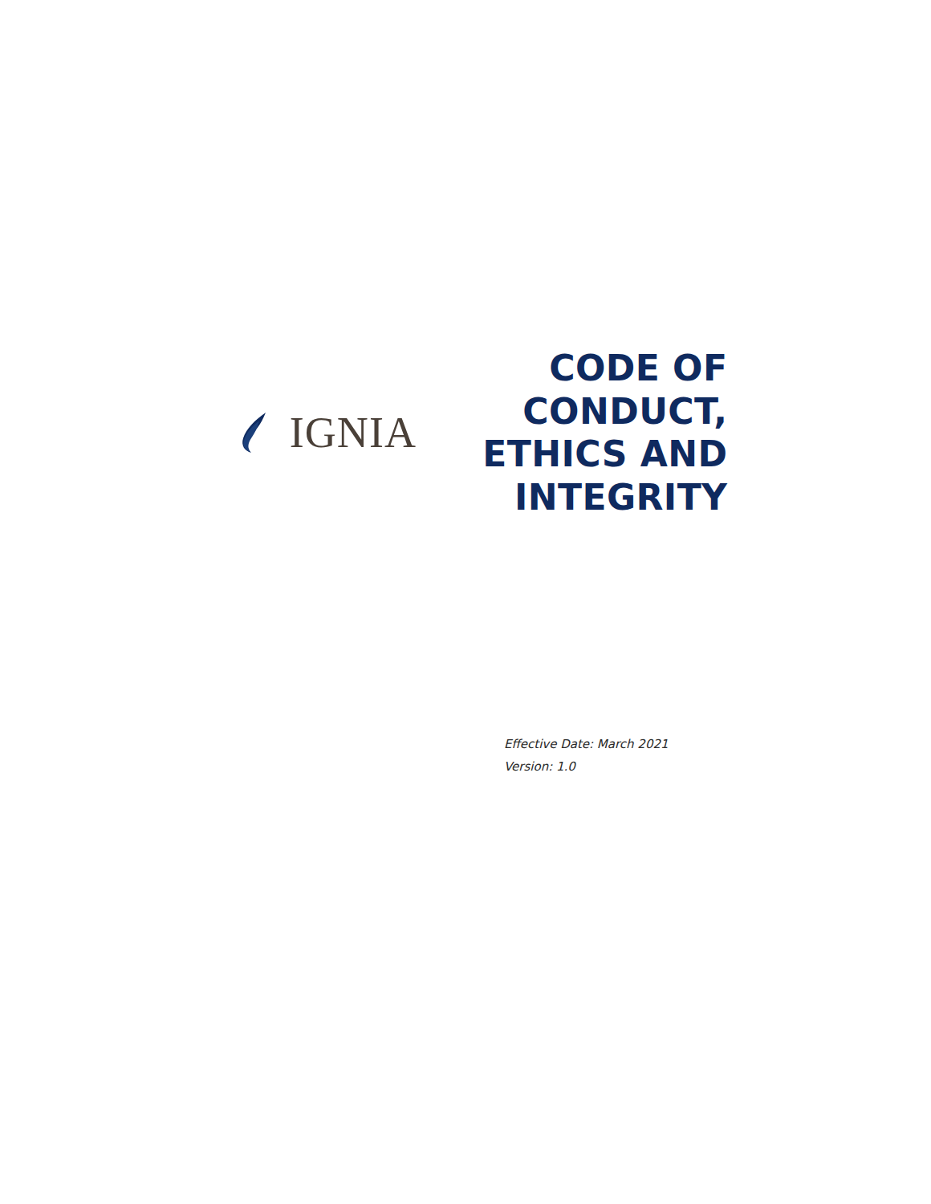IGNIA
CODE OF CONDUCT, ETHICS AND INTEGRITY
Effective Date: March 2021
Version: 1.0